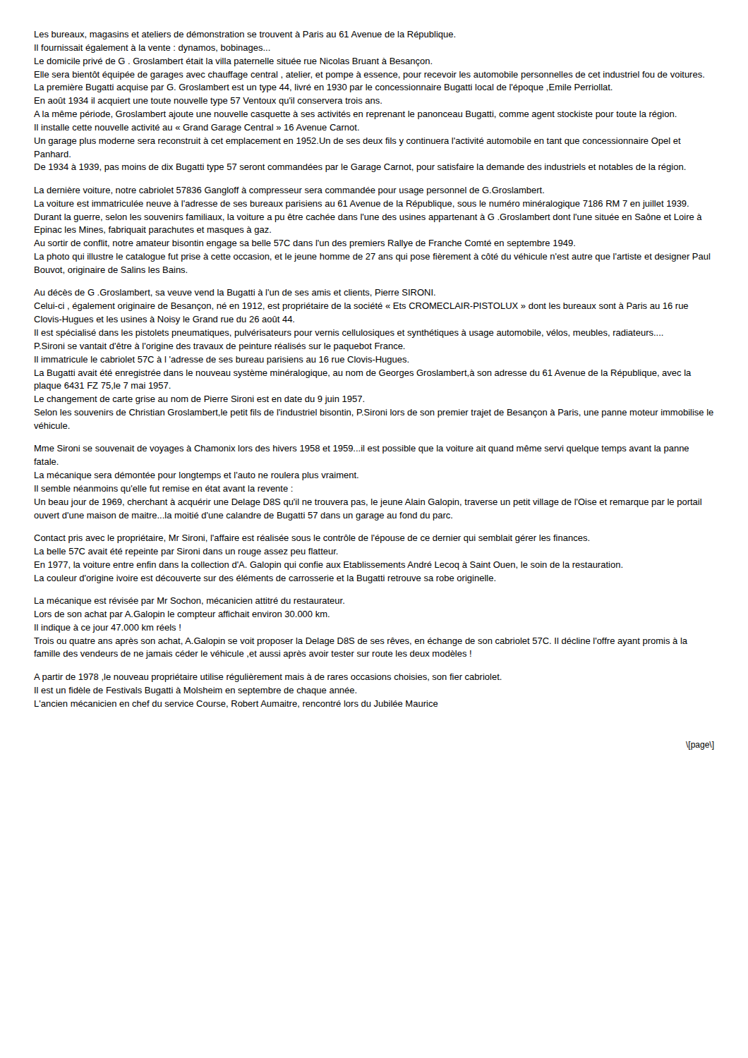Les bureaux, magasins et ateliers de démonstration se trouvent à Paris au 61 Avenue de la République.
Il fournissait également à la vente : dynamos, bobinages...
Le domicile privé de G . Groslambert était la villa paternelle située rue Nicolas Bruant à Besançon.
Elle sera bientôt équipée de garages avec chauffage central , atelier, et pompe à essence, pour recevoir les automobile personnelles de cet industriel fou de voitures.
La première Bugatti acquise par G. Groslambert est un type 44, livré en 1930 par le concessionnaire Bugatti local de l'époque ,Emile Perriollat.
En août 1934 il acquiert une toute nouvelle type 57 Ventoux qu'il conservera trois ans.
A la même période, Groslambert ajoute une nouvelle casquette à ses activités en reprenant le panonceau Bugatti, comme agent stockiste pour toute la région.
Il installe cette nouvelle activité au « Grand Garage Central » 16 Avenue Carnot.
Un garage plus moderne sera reconstruit à cet emplacement en 1952.Un de ses deux fils y continuera l'activité automobile en tant que concessionnaire Opel et Panhard.
De 1934 à 1939, pas moins de dix Bugatti type 57 seront commandées par le Garage Carnot, pour satisfaire la demande des industriels et notables de la région.
La dernière voiture, notre cabriolet 57836 Gangloff à compresseur sera commandée pour usage personnel de G.Groslambert.
La voiture est immatriculée neuve à l'adresse de ses bureaux parisiens au 61 Avenue de la République, sous le numéro minéralogique 7186 RM 7 en juillet 1939.
Durant la guerre, selon les souvenirs familiaux, la voiture a pu être cachée dans l'une des usines appartenant à G .Groslambert dont l'une située en Saône et Loire à Epinac les Mines, fabriquait parachutes et masques à gaz.
Au sortir de conflit, notre amateur bisontin engage sa belle 57C dans l'un des premiers Rallye de Franche Comté en septembre 1949.
La photo qui illustre le catalogue fut prise à cette occasion, et le jeune homme de 27 ans qui pose fièrement à côté du véhicule n'est autre que l'artiste et designer Paul Bouvot, originaire de Salins les Bains.
Au décès de G .Groslambert, sa veuve vend la Bugatti à l'un de ses amis et clients, Pierre SIRONI.
Celui-ci , également originaire de Besançon, né en 1912, est propriétaire de la société « Ets CROMECLAIR-PISTOLUX » dont les bureaux sont à Paris au 16 rue Clovis-Hugues et les usines à Noisy le Grand rue du 26 août 44.
Il est spécialisé dans les pistolets pneumatiques, pulvérisateurs pour vernis cellulosiques et synthétiques à usage automobile, vélos, meubles, radiateurs....
P.Sironi se vantait d'être à l'origine des travaux de peinture réalisés sur le paquebot France.
Il immatricule le cabriolet 57C à l 'adresse de ses bureau parisiens au 16 rue Clovis-Hugues.
La Bugatti avait été enregistrée dans le nouveau système minéralogique, au nom de Georges Groslambert,à son adresse du 61 Avenue de la République, avec la plaque 6431 FZ 75,le 7 mai 1957.
Le changement de carte grise au nom de Pierre Sironi est en date du 9 juin 1957.
Selon les souvenirs de Christian Groslambert,le petit fils de l'industriel bisontin, P.Sironi lors de son premier trajet de Besançon à Paris, une panne moteur immobilise le véhicule.
Mme Sironi se souvenait de voyages à Chamonix lors des hivers 1958 et 1959...il est possible que la voiture ait quand même servi quelque temps avant la panne fatale.
La mécanique sera démontée pour longtemps et l'auto ne roulera plus vraiment.
Il semble néanmoins qu'elle fut remise en état avant la revente :
Un beau jour de 1969, cherchant à acquérir une Delage D8S qu'il ne trouvera pas, le jeune Alain Galopin, traverse un petit village de l'Oise et remarque par le portail ouvert d'une maison de maitre...la moitié d'une calandre de Bugatti 57 dans un garage au fond du parc.
Contact pris avec le propriétaire, Mr Sironi, l'affaire est réalisée sous le contrôle de l'épouse de ce dernier qui semblait gérer les finances.
La belle 57C avait été repeinte par Sironi dans un rouge assez peu flatteur.
En 1977, la voiture entre enfin dans la collection d'A. Galopin qui confie aux Etablissements André Lecoq à Saint Ouen, le soin de la restauration.
La couleur d'origine ivoire est découverte sur des éléments de carrosserie et la Bugatti retrouve sa robe originelle.
La mécanique est révisée par Mr Sochon, mécanicien attitré du restaurateur.
Lors de son achat par A.Galopin le compteur affichait environ 30.000 km.
Il indique à ce jour 47.000 km réels !
Trois ou quatre ans après son achat, A.Galopin se voit proposer la Delage D8S de ses rêves, en échange de son cabriolet 57C. Il décline l'offre ayant promis à la famille des vendeurs de ne jamais céder le véhicule ,et aussi après avoir tester sur route les deux modèles !
A partir de 1978 ,le nouveau propriétaire utilise régulièrement mais à de rares occasions choisies, son fier cabriolet.
Il est un fidèle de Festivals Bugatti à Molsheim en septembre de chaque année.
L'ancien mécanicien en chef du service Course, Robert Aumaitre, rencontré lors du Jubilée Maurice
\[page\]